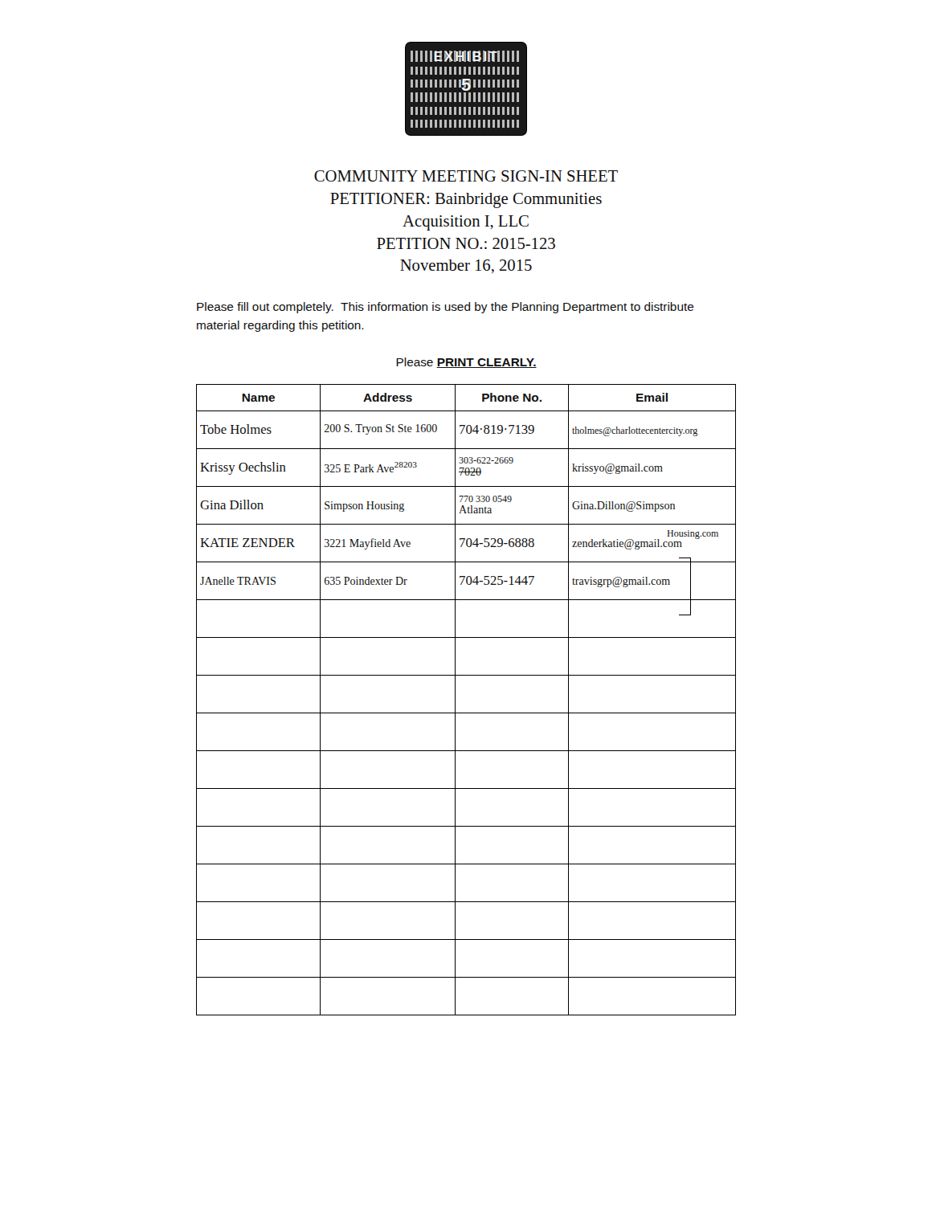EXHIBIT
5
COMMUNITY MEETING SIGN-IN SHEET
PETITIONER: Bainbridge Communities
Acquisition I, LLC
PETITION NO.: 2015-123
November 16, 2015
Please fill out completely. This information is used by the Planning Department to distribute material regarding this petition.
Please PRINT CLEARLY.
| Name | Address | Phone No. | Email |
| --- | --- | --- | --- |
| Tobe Holmes | 200 S. Tryon St Ste 1600 | 704·819·7139 | tholmes@charlottecentercity.org |
| Krissy Oechslin | 325 E Park Ave 28203 | 303-622-2669 7020 | krissyo@gmail.com |
| Gina Dillon | Simpson Housing | 770 330 0549 Atlanta | Gina.Dillon@Simpson |
| KATIE ZENDER | 3221 Mayfield Ave | 704-529-6888 | zenderkatie@gmail.com Housing.com |
| JAnelle TRAVIS | 635 Poindexter Dr | 704-525-1447 | travisgrp@gmail.com |